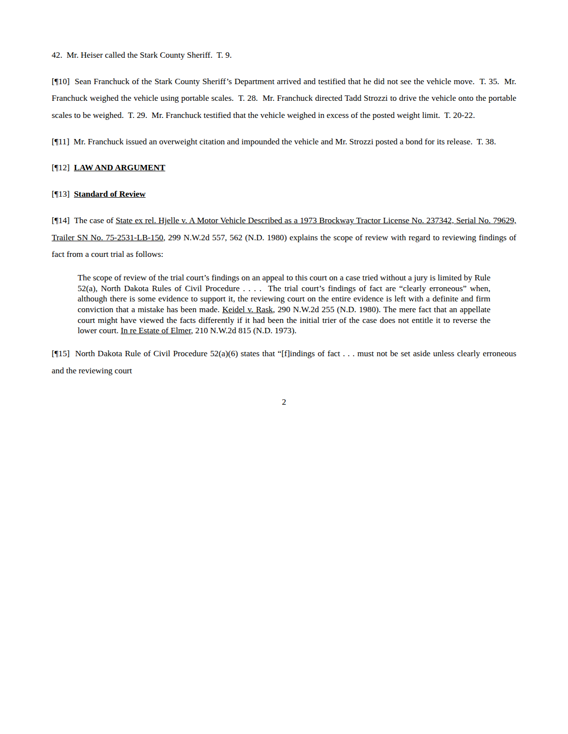42. Mr. Heiser called the Stark County Sheriff. T. 9.
[¶10] Sean Franchuck of the Stark County Sheriff’s Department arrived and testified that he did not see the vehicle move. T. 35. Mr. Franchuck weighed the vehicle using portable scales. T. 28. Mr. Franchuck directed Tadd Strozzi to drive the vehicle onto the portable scales to be weighed. T. 29. Mr. Franchuck testified that the vehicle weighed in excess of the posted weight limit. T. 20-22.
[¶11] Mr. Franchuck issued an overweight citation and impounded the vehicle and Mr. Strozzi posted a bond for its release. T. 38.
[¶12] LAW AND ARGUMENT
[¶13] Standard of Review
[¶14] The case of State ex rel. Hjelle v. A Motor Vehicle Described as a 1973 Brockway Tractor License No. 237342, Serial No. 79629, Trailer SN No. 75-2531-LB-150, 299 N.W.2d 557, 562 (N.D. 1980) explains the scope of review with regard to reviewing findings of fact from a court trial as follows:
The scope of review of the trial court’s findings on an appeal to this court on a case tried without a jury is limited by Rule 52(a), North Dakota Rules of Civil Procedure . . . . The trial court’s findings of fact are “clearly erroneous” when, although there is some evidence to support it, the reviewing court on the entire evidence is left with a definite and firm conviction that a mistake has been made. Keidel v. Rask, 290 N.W.2d 255 (N.D. 1980). The mere fact that an appellate court might have viewed the facts differently if it had been the initial trier of the case does not entitle it to reverse the lower court. In re Estate of Elmer, 210 N.W.2d 815 (N.D. 1973).
[¶15] North Dakota Rule of Civil Procedure 52(a)(6) states that “[f]indings of fact . . . must not be set aside unless clearly erroneous and the reviewing court
2